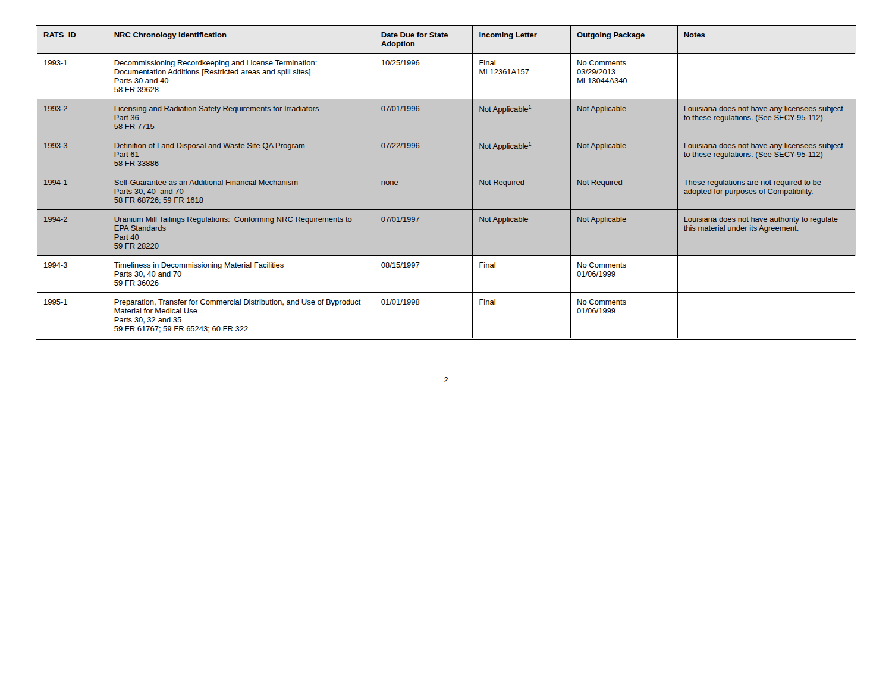| RATS ID | NRC Chronology Identification | Date Due for State Adoption | Incoming Letter | Outgoing Package | Notes |
| --- | --- | --- | --- | --- | --- |
| 1993-1 | Decommissioning Recordkeeping and License Termination: Documentation Additions [Restricted areas and spill sites] Parts 30 and 40 58 FR 39628 | 10/25/1996 | Final ML12361A157 | No Comments 03/29/2013 ML13044A340 | |
| 1993-2 | Licensing and Radiation Safety Requirements for Irradiators Part 36 58 FR 7715 | 07/01/1996 | Not Applicable 1 | Not Applicable | Louisiana does not have any licensees subject to these regulations. (See SECY-95-112) |
| 1993-3 | Definition of Land Disposal and Waste Site QA Program Part 61 58 FR 33886 | 07/22/1996 | Not Applicable 1 | Not Applicable | Louisiana does not have any licensees subject to these regulations. (See SECY-95-112) |
| 1994-1 | Self-Guarantee as an Additional Financial Mechanism Parts 30, 40 and 70 58 FR 68726; 59 FR 1618 | none | Not Required | Not Required | These regulations are not required to be adopted for purposes of Compatibility. |
| 1994-2 | Uranium Mill Tailings Regulations: Conforming NRC Requirements to EPA Standards Part 40 59 FR 28220 | 07/01/1997 | Not Applicable | Not Applicable | Louisiana does not have authority to regulate this material under its Agreement. |
| 1994-3 | Timeliness in Decommissioning Material Facilities Parts 30, 40 and 70 59 FR 36026 | 08/15/1997 | Final | No Comments 01/06/1999 | |
| 1995-1 | Preparation, Transfer for Commercial Distribution, and Use of Byproduct Material for Medical Use Parts 30, 32 and 35 59 FR 61767; 59 FR 65243; 60 FR 322 | 01/01/1998 | Final | No Comments 01/06/1999 | |
2